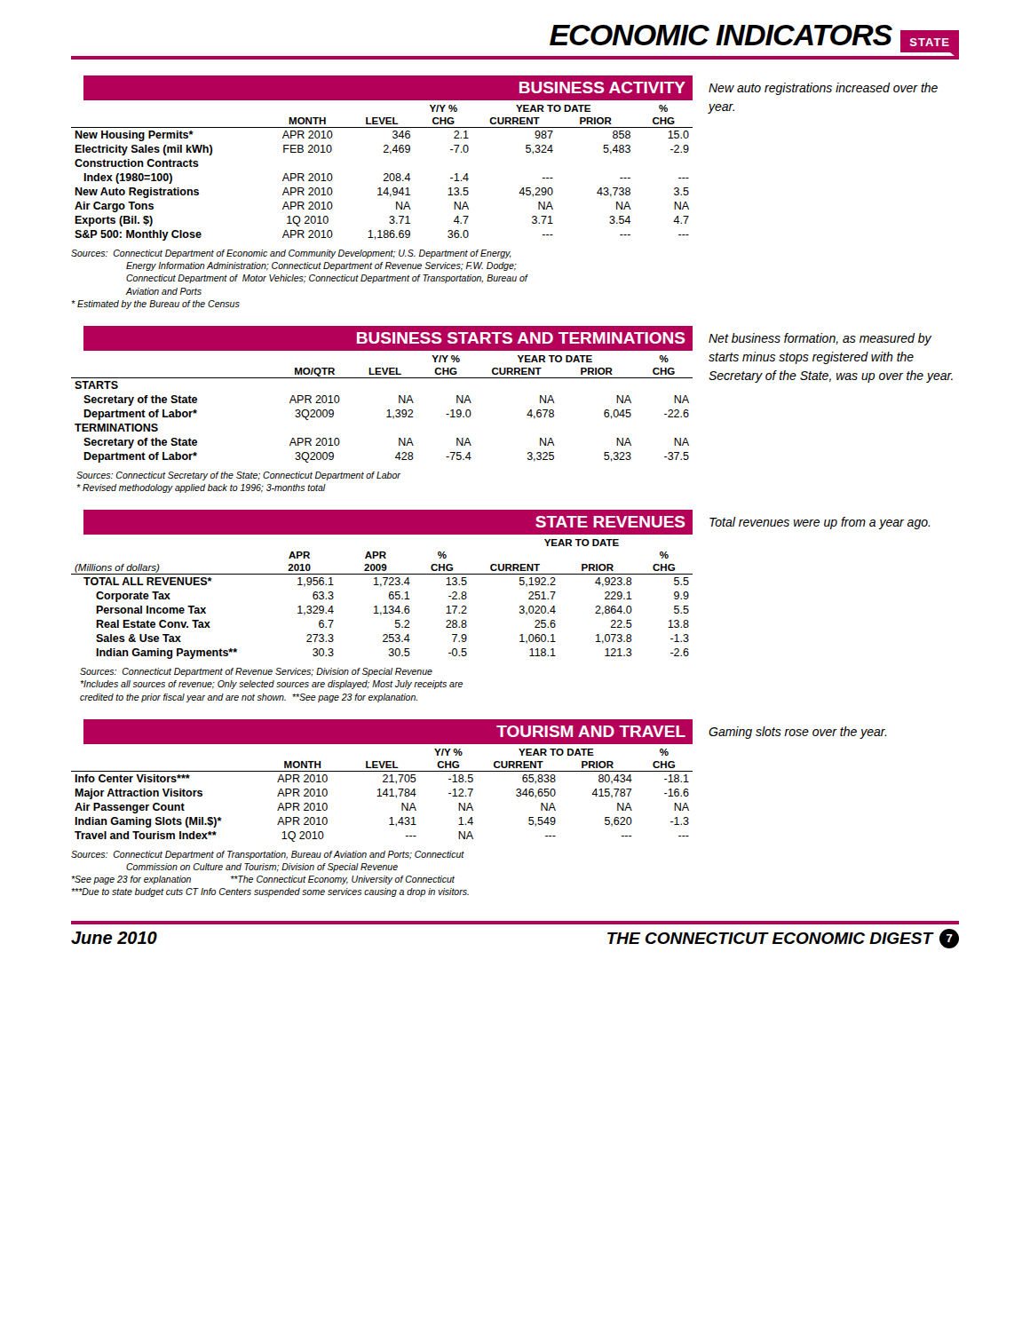ECONOMIC INDICATORS
STATE
BUSINESS ACTIVITY
| | | | Y/Y % | YEAR TO DATE | % |
| --- | --- | --- | --- | --- | --- |
| | MONTH | LEVEL | CHG | CURRENT | PRIOR | CHG |
| New Housing Permits* | APR 2010 | 346 | 2.1 | 987 | 858 | 15.0 |
| Electricity Sales (mil kWh) | FEB 2010 | 2,469 | -7.0 | 5,324 | 5,483 | -2.9 |
| Construction Contracts | | | | | | |
| Index (1980=100) | APR 2010 | 208.4 | -1.4 | --- | --- | --- |
| New Auto Registrations | APR 2010 | 14,941 | 13.5 | 45,290 | 43,738 | 3.5 |
| Air Cargo Tons | APR 2010 | NA | NA | NA | NA | NA |
| Exports (Bil. $) | 1Q 2010 | 3.71 | 4.7 | 3.71 | 3.54 | 4.7 |
| S&P 500: Monthly Close | APR 2010 | 1,186.69 | 36.0 | --- | --- | --- |
Sources: Connecticut Department of Economic and Community Development; U.S. Department of Energy, Energy Information Administration; Connecticut Department of Revenue Services; F.W. Dodge; Connecticut Department of Motor Vehicles; Connecticut Department of Transportation, Bureau of Aviation and Ports
* Estimated by the Bureau of the Census
New auto registrations increased over the year.
BUSINESS STARTS AND TERMINATIONS
| | | | Y/Y % | YEAR TO DATE | % |
| --- | --- | --- | --- | --- | --- |
| | MO/QTR | LEVEL | CHG | CURRENT | PRIOR | CHG |
| STARTS | | | | | | |
| Secretary of the State | APR 2010 | NA | NA | NA | NA | NA |
| Department of Labor* | 3Q2009 | 1,392 | -19.0 | 4,678 | 6,045 | -22.6 |
| TERMINATIONS | | | | | | |
| Secretary of the State | APR 2010 | NA | NA | NA | NA | NA |
| Department of Labor* | 3Q2009 | 428 | -75.4 | 3,325 | 5,323 | -37.5 |
Sources: Connecticut Secretary of the State; Connecticut Department of Labor
* Revised methodology applied back to 1996; 3-months total
Net business formation, as measured by starts minus stops registered with the Secretary of the State, was up over the year.
STATE REVENUES
| | | | | YEAR TO DATE |
| --- | --- | --- | --- | --- |
| | APR | APR | % | | | % |
| (Millions of dollars) | 2010 | 2009 | CHG | CURRENT | PRIOR | CHG |
| TOTAL ALL REVENUES* | 1,956.1 | 1,723.4 | 13.5 | 5,192.2 | 4,923.8 | 5.5 |
| Corporate Tax | 63.3 | 65.1 | -2.8 | 251.7 | 229.1 | 9.9 |
| Personal Income Tax | 1,329.4 | 1,134.6 | 17.2 | 3,020.4 | 2,864.0 | 5.5 |
| Real Estate Conv. Tax | 6.7 | 5.2 | 28.8 | 25.6 | 22.5 | 13.8 |
| Sales & Use Tax | 273.3 | 253.4 | 7.9 | 1,060.1 | 1,073.8 | -1.3 |
| Indian Gaming Payments** | 30.3 | 30.5 | -0.5 | 118.1 | 121.3 | -2.6 |
Sources: Connecticut Department of Revenue Services; Division of Special Revenue
*Includes all sources of revenue; Only selected sources are displayed; Most July receipts are
credited to the prior fiscal year and are not shown. **See page 23 for explanation.
Total revenues were up from a year ago.
TOURISM AND TRAVEL
| | | | Y/Y % | YEAR TO DATE | % |
| --- | --- | --- | --- | --- | --- |
| | MONTH | LEVEL | CHG | CURRENT | PRIOR | CHG |
| Info Center Visitors*** | APR 2010 | 21,705 | -18.5 | 65,838 | 80,434 | -18.1 |
| Major Attraction Visitors | APR 2010 | 141,784 | -12.7 | 346,650 | 415,787 | -16.6 |
| Air Passenger Count | APR 2010 | NA | NA | NA | NA | NA |
| Indian Gaming Slots (Mil.$)* | APR 2010 | 1,431 | 1.4 | 5,549 | 5,620 | -1.3 |
| Travel and Tourism Index** | 1Q 2010 | --- | NA | --- | --- | --- |
Sources: Connecticut Department of Transportation, Bureau of Aviation and Ports; Connecticut Commission on Culture and Tourism; Division of Special Revenue *See page 23 for explanation **The Connecticut Economy, University of Connecticut
***Due to state budget cuts CT Info Centers suspended some services causing a drop in visitors.
Gaming slots rose over the year.
June 2010
THE CONNECTICUT ECONOMIC DIGEST 7